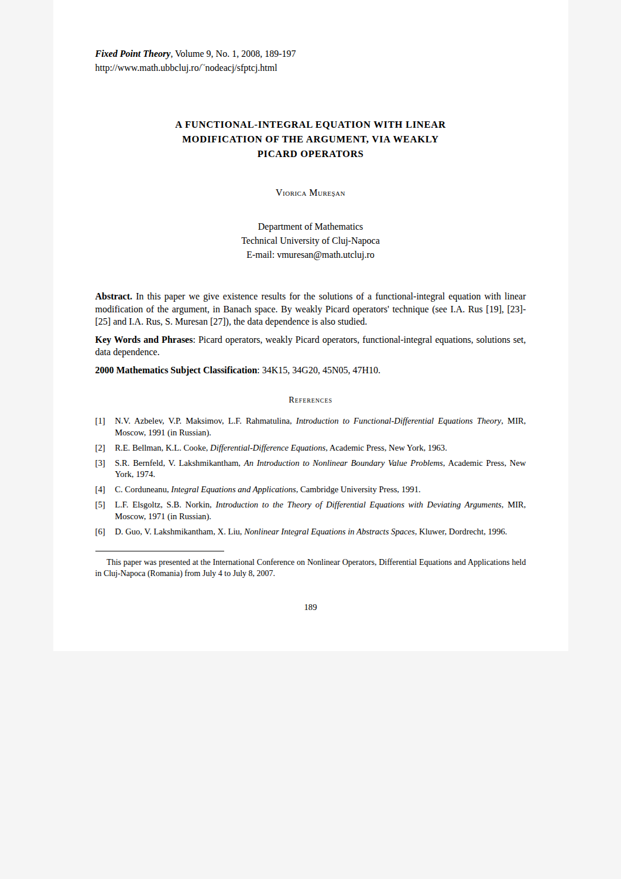Fixed Point Theory, Volume 9, No. 1, 2008, 189-197
http://www.math.ubbcluj.ro/~nodeacj/sfptcj.html
A functional-integral equation with linear
modification of the argument, via weakly
Picard operators
Viorica Mureşan
Department of Mathematics
Technical University of Cluj-Napoca
E-mail: vmuresan@math.utcluj.ro
Abstract. In this paper we give existence results for the solutions of a functional-integral equation with linear modification of the argument, in Banach space. By weakly Picard operators' technique (see I.A. Rus [19], [23]-[25] and I.A. Rus, S. Muresan [27]), the data dependence is also studied.
Key Words and Phrases: Picard operators, weakly Picard operators, functional-integral equations, solutions set, data dependence.
2000 Mathematics Subject Classification: 34K15, 34G20, 45N05, 47H10.
References
[1] N.V. Azbelev, V.P. Maksimov, L.F. Rahmatulina, Introduction to Functional-Differential Equations Theory, MIR, Moscow, 1991 (in Russian).
[2] R.E. Bellman, K.L. Cooke, Differential-Difference Equations, Academic Press, New York, 1963.
[3] S.R. Bernfeld, V. Lakshmikantham, An Introduction to Nonlinear Boundary Value Problems, Academic Press, New York, 1974.
[4] C. Corduneanu, Integral Equations and Applications, Cambridge University Press, 1991.
[5] L.F. Elsgoltz, S.B. Norkin, Introduction to the Theory of Differential Equations with Deviating Arguments, MIR, Moscow, 1971 (in Russian).
[6] D. Guo, V. Lakshmikantham, X. Liu, Nonlinear Integral Equations in Abstracts Spaces, Kluwer, Dordrecht, 1996.
This paper was presented at the International Conference on Nonlinear Operators, Differential Equations and Applications held in Cluj-Napoca (Romania) from July 4 to July 8, 2007.
189